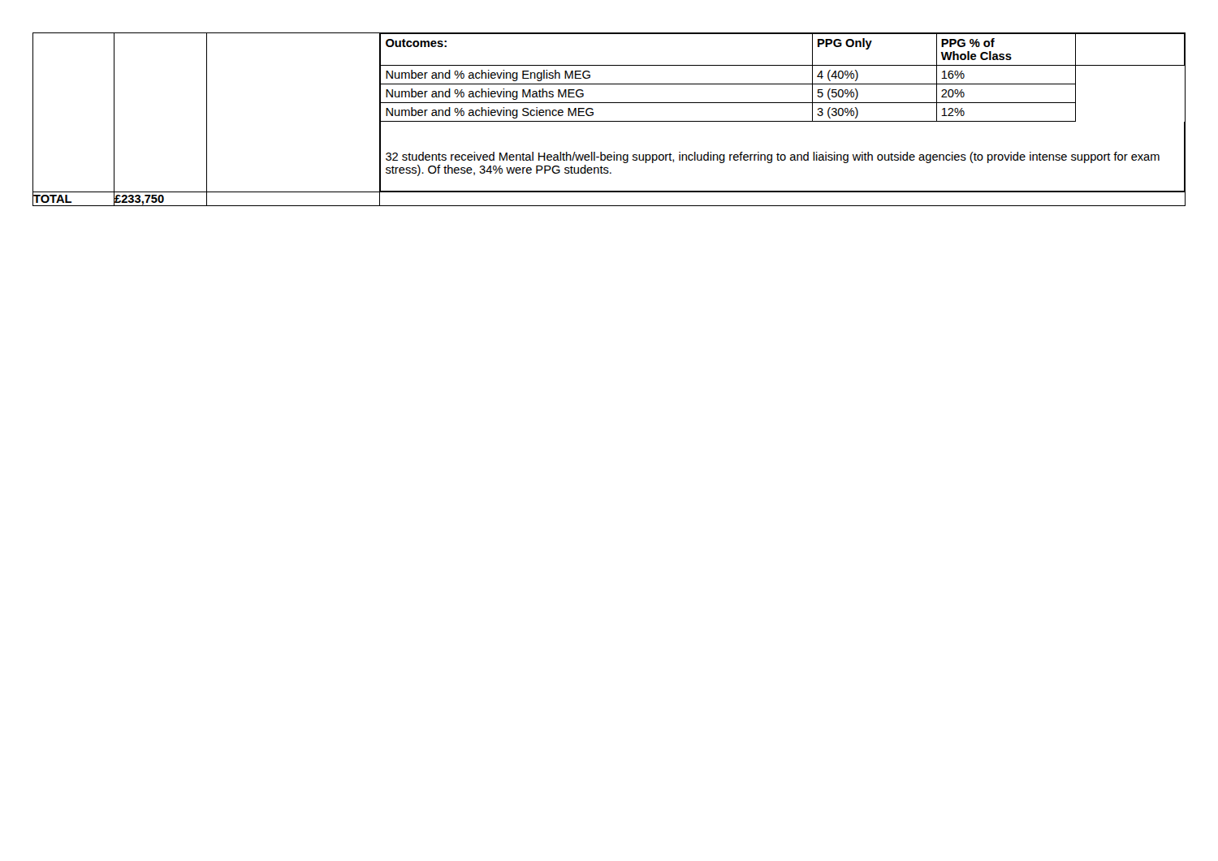| | | | / Outcomes: / PPG Only / PPG % of Whole Class / / / Number and % achieving English MEG / 4 (40%) / 16% / / / Number and % achieving Maths MEG / 5 (50%) / 20% / / / Number and % achieving Science MEG / 3 (30%) / 12% / / 32 students received Mental Health/well-being support, including referring to and liaising with outside agencies (to provide intense support for exam stress). Of these, 34% were PPG students. |
| TOTAL | £233,750 | | |